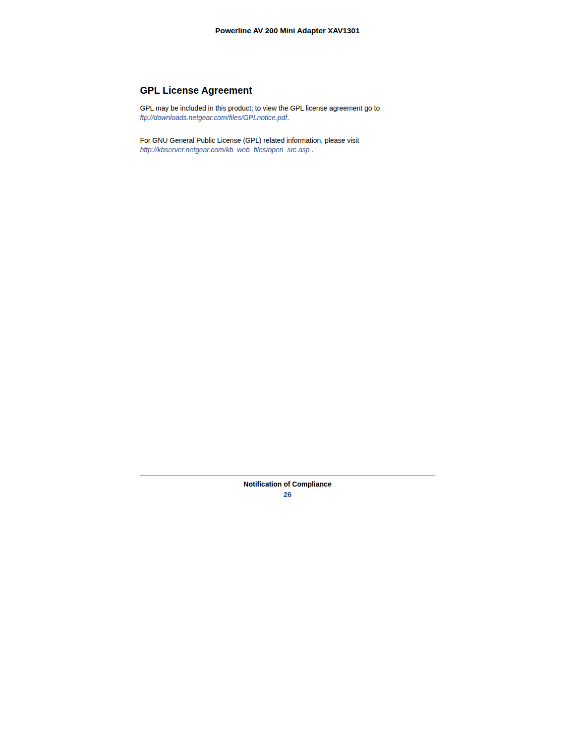Powerline AV 200 Mini Adapter XAV1301
GPL License Agreement
GPL may be included in this product; to view the GPL license agreement go to ftp://downloads.netgear.com/files/GPLnotice.pdf.
For GNU General Public License (GPL) related information, please visit http://kbserver.netgear.com/kb_web_files/open_src.asp .
Notification of Compliance
26